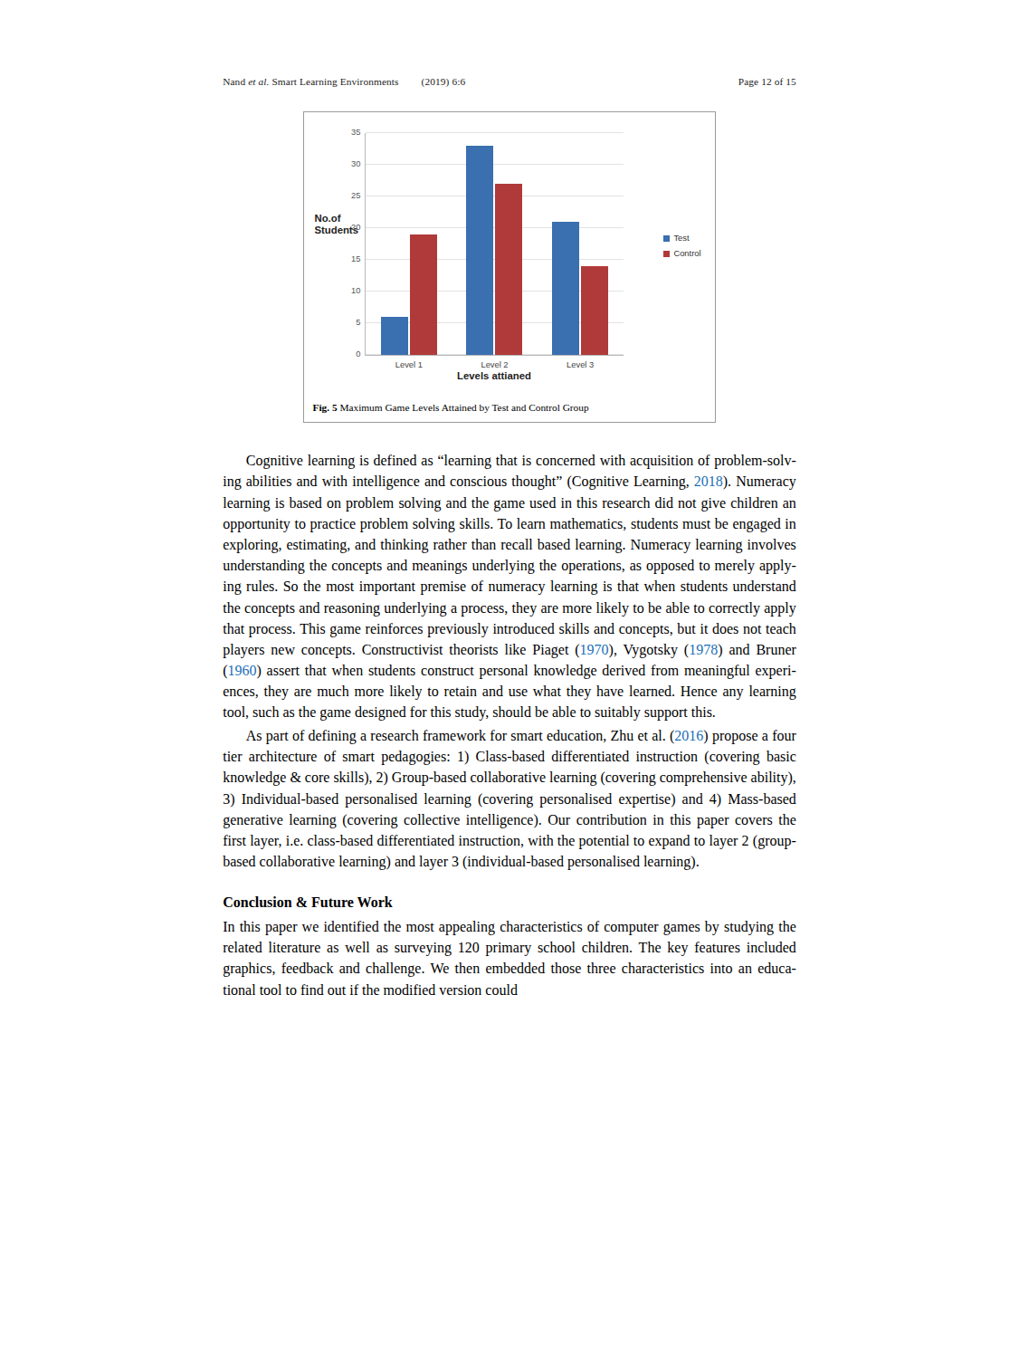Nand et al. Smart Learning Environments
(2019) 6:6
Page 12 of 15
No.of
Students
0
5
10
15
20
25
30
35
Level 1
Level 2
Level 3
Levels attianed
Test
Control
Fig. 5 Maximum Game Levels Attained by Test and Control Group
Cognitive learning is defined as “learning that is concerned with acquisition of problem-solving abilities and with intelligence and conscious thought” (Cognitive Learning, 2018). Numeracy learning is based on problem solving and the game used in this research did not give children an opportunity to practice problem solving skills. To learn mathematics, students must be engaged in exploring, estimating, and thinking rather than recall based learning. Numeracy learning involves understanding the concepts and meanings underlying the operations, as opposed to merely applying rules. So the most important premise of numeracy learning is that when students understand the concepts and reasoning underlying a process, they are more likely to be able to correctly apply that process. This game reinforces previously introduced skills and concepts, but it does not teach players new concepts. Constructivist theorists like Piaget (1970), Vygotsky (1978) and Bruner (1960) assert that when students construct personal knowledge derived from meaningful experiences, they are much more likely to retain and use what they have learned. Hence any learning tool, such as the game designed for this study, should be able to suitably support this.
As part of defining a research framework for smart education, Zhu et al. (2016) propose a four tier architecture of smart pedagogies: 1) Class-based differentiated instruction (covering basic knowledge & core skills), 2) Group-based collaborative learning (covering comprehensive ability), 3) Individual-based personalised learning (covering personalised expertise) and 4) Mass-based generative learning (covering collective intelligence). Our contribution in this paper covers the first layer, i.e. class-based differentiated instruction, with the potential to expand to layer 2 (group-based collaborative learning) and layer 3 (individual-based personalised learning).
Conclusion & Future Work
In this paper we identified the most appealing characteristics of computer games by studying the related literature as well as surveying 120 primary school children. The key features included graphics, feedback and challenge. We then embedded those three characteristics into an educational tool to find out if the modified version could